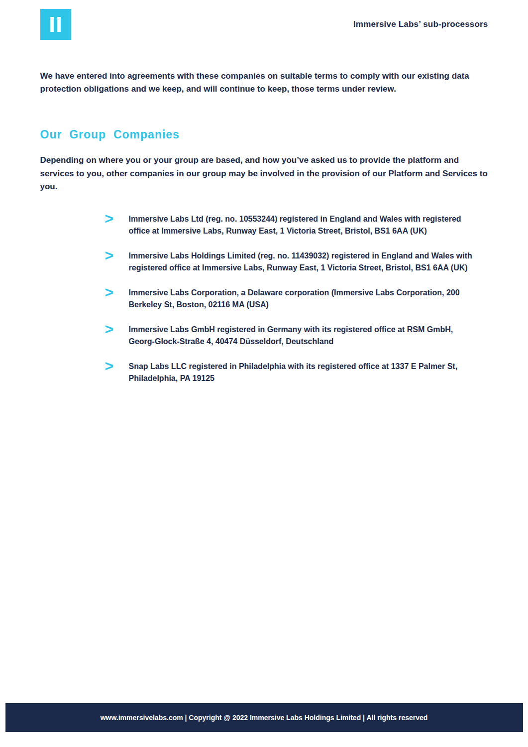Immersive Labs’ sub-processors
We have entered into agreements with these companies on suitable terms to comply with our existing data protection obligations and we keep, and will continue to keep, those terms under review.
Our Group Companies
Depending on where you or your group are based, and how you’ve asked us to provide the platform and services to you, other companies in our group may be involved in the provision of our Platform and Services to you.
Immersive Labs Ltd (reg. no. 10553244) registered in England and Wales with registered office at Immersive Labs, Runway East, 1 Victoria Street, Bristol, BS1 6AA (UK)
Immersive Labs Holdings Limited (reg. no. 11439032) registered in England and Wales with registered office at Immersive Labs, Runway East, 1 Victoria Street, Bristol, BS1 6AA (UK)
Immersive Labs Corporation, a Delaware corporation (Immersive Labs Corporation, 200 Berkeley St, Boston, 02116 MA (USA)
Immersive Labs GmbH registered in Germany with its registered office at RSM GmbH, Georg-Glock-Straße 4, 40474 Düsseldorf, Deutschland
Snap Labs LLC registered in Philadelphia with its registered office at 1337 E Palmer St, Philadelphia, PA 19125
www.immersivelabs.com | Copyright @ 2022 Immersive Labs Holdings Limited | All rights reserved